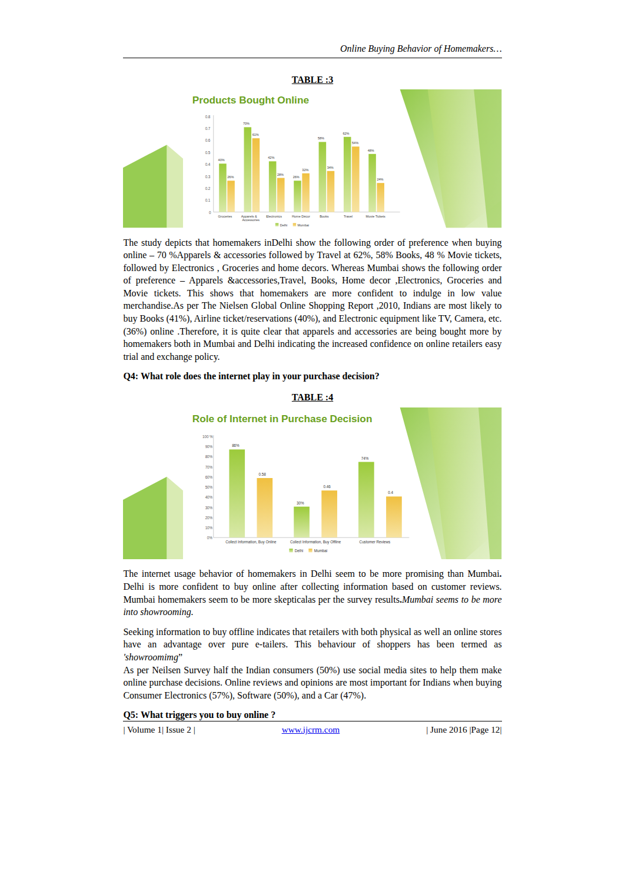Online Buying Behavior of Homemakers…
TABLE :3
Products Bought Online 0.8 0.7 0.6 0.5 0.4 0.3 0.2 0.1 0 40% 26% 70% 61% 42% 28% 26% 32% 58% 34% 62% 54% 48% 24% Groceries Apparels & Accessories Electronics Home Décor Books Travel Movie Tickets Delhi Mumbai
The study depicts that homemakers inDelhi show the following order of preference when buying online – 70 %Apparels & accessories followed by Travel at 62%, 58% Books, 48 % Movie tickets, followed by Electronics , Groceries and home decors. Whereas Mumbai shows the following order of preference – Apparels &accessories,Travel, Books, Home decor ,Electronics, Groceries and Movie tickets. This shows that homemakers are more confident to indulge in low value merchandise.As per The Nielsen Global Online Shopping Report ,2010, Indians are most likely to buy Books (41%), Airline ticket/reservations (40%), and Electronic equipment like TV, Camera, etc. (36%) online .Therefore, it is quite clear that apparels and accessories are being bought more by homemakers both in Mumbai and Delhi indicating the increased confidence on online retailers easy trial and exchange policy.
Q4: What role does the internet play in your purchase decision?
TABLE :4
Role of Internet in Purchase Decision 100 % 90% 80% 70% 60% 50% 40% 30% 20% 10% 0% 86% 0.58 30% 0.46 74% 0.4 Collect Information, Buy Online Collect Information, Buy Offline Customer Reviews Delhi Mumbai
The internet usage behavior of homemakers in Delhi seem to be more promising than Mumbai. Delhi is more confident to buy online after collecting information based on customer reviews. Mumbai homemakers seem to be more skepticalas per the survey results. Mumbai seems to be more into showrooming.
Seeking information to buy offline indicates that retailers with both physical as well an online stores have an advantage over pure e-tailers. This behaviour of shoppers has been termed as 'showroomimg”
As per Neilsen Survey half the Indian consumers (50%) use social media sites to help them make online purchase decisions. Online reviews and opinions are most important for Indians when buying Consumer Electronics (57%), Software (50%), and a Car (47%).
Q5: What triggers you to buy online ?
| Volume 1| Issue 2 |
www.ijcrm.com
| June 2016 |Page 12|